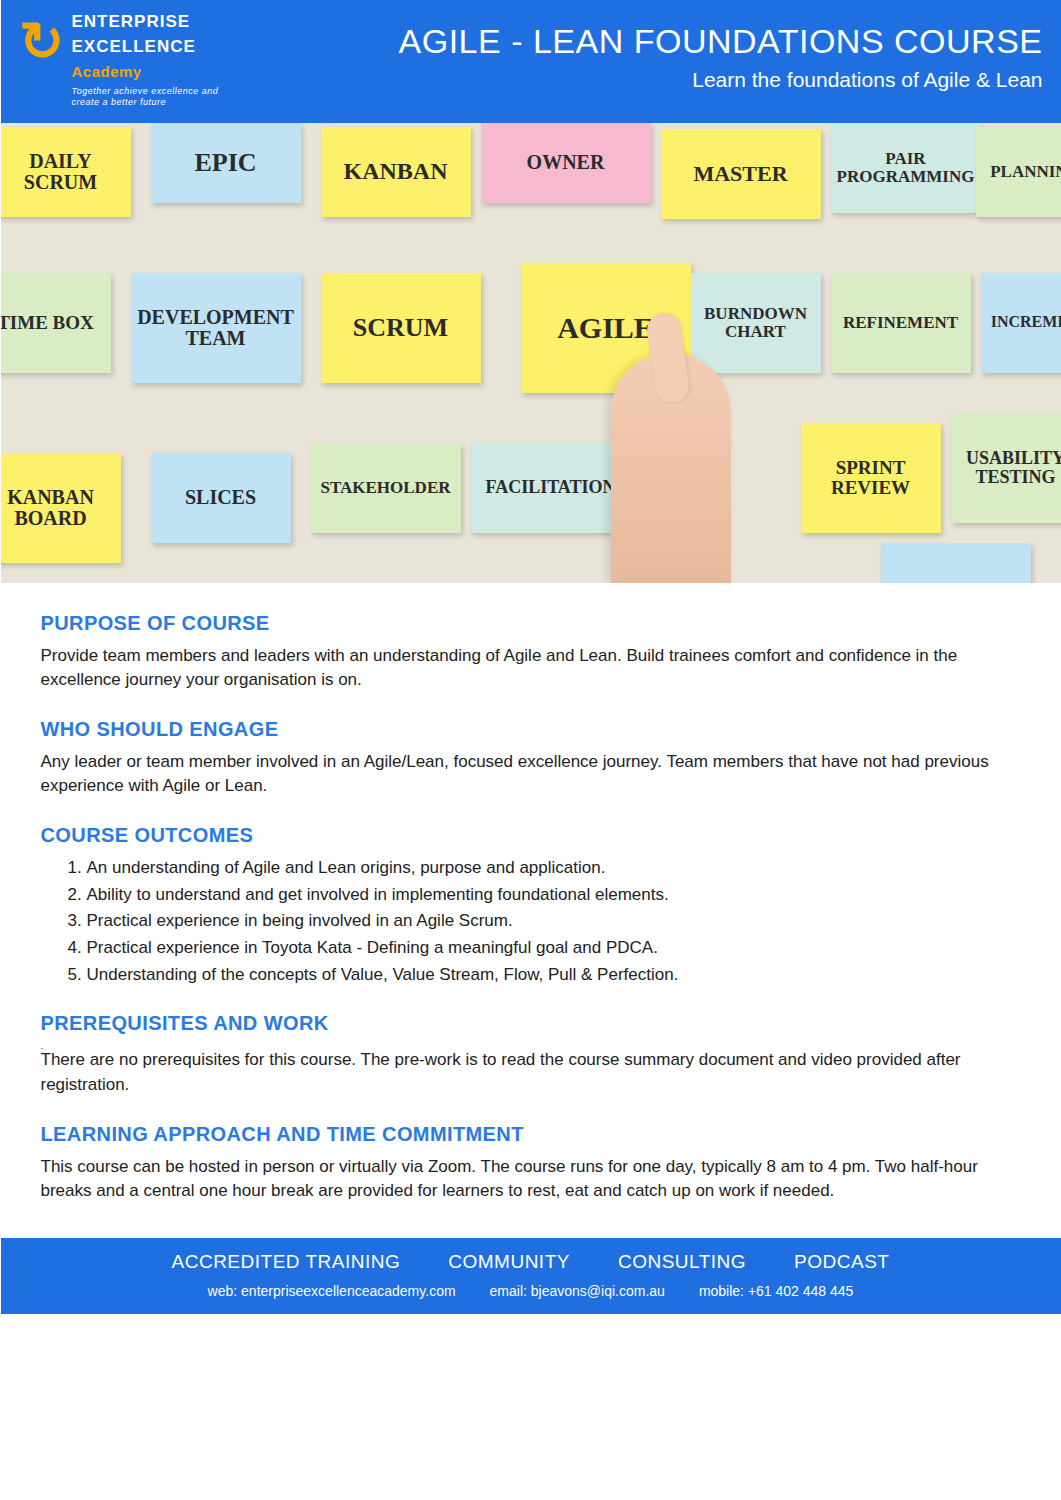↻
ENTERPRISE EXCELLENCE Academy Together achieve excellence and create a better future
AGILE - LEAN FOUNDATIONS COURSE
Learn the foundations of Agile & Lean
DAILY SCRUM
EPIC
KANBAN
OWNER
MASTER
PAIR PROGRAMMING
PLANNING
TIME BOX
DEVELOPMENT TEAM
SCRUM
AGILE
BURNDOWN CHART
REFINEMENT
INCREMENT
KANBAN BOARD
SLICES
STAKEHOLDER
FACILITATION
SPRINT REVIEW
USABILITY TESTING
Purpose of Course
Provide team members and leaders with an understanding of Agile and Lean. Build trainees comfort and confidence in the excellence journey your organisation is on.
Who Should Engage
Any leader or team member involved in an Agile/Lean, focused excellence journey. Team members that have not had previous experience with Agile or Lean.
Course Outcomes
An understanding of Agile and Lean origins, purpose and application.
Ability to understand and get involved in implementing foundational elements.
Practical experience in being involved in an Agile Scrum.
Practical experience in Toyota Kata - Defining a meaningful goal and PDCA.
Understanding of the concepts of Value, Value Stream, Flow, Pull & Perfection.
Prerequisites and Work
.
There are no prerequisites for this course. The pre-work is to read the course summary document and video provided after registration.
Learning Approach and Time Commitment
This course can be hosted in person or virtually via Zoom. The course runs for one day, typically 8 am to 4 pm. Two half-hour breaks and a central one hour break are provided for learners to rest, eat and catch up on work if needed.
ACCREDITED TRAINING COMMUNITY CONSULTING PODCAST
web: enterpriseexcellenceacademy.com email: bjeavons@iqi.com.au mobile: +61 402 448 445